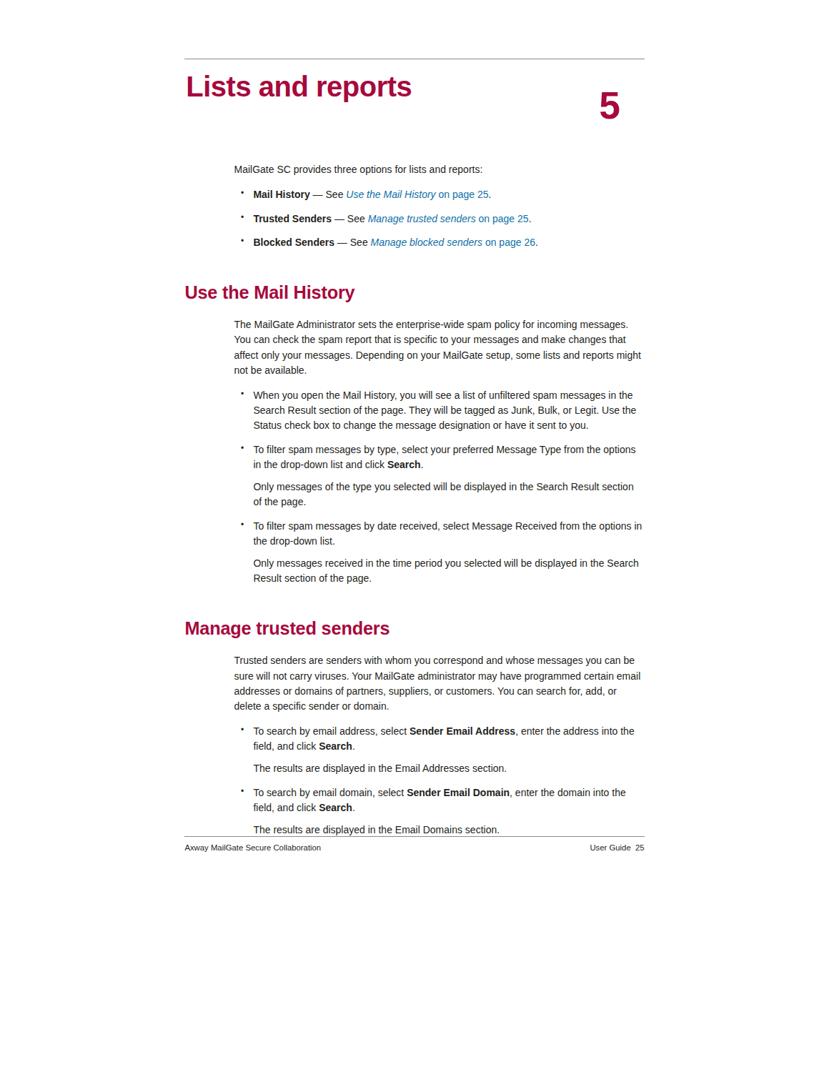Lists and reports
5
MailGate SC provides three options for lists and reports:
Mail History — See Use the Mail History on page 25.
Trusted Senders — See Manage trusted senders on page 25.
Blocked Senders — See Manage blocked senders on page 26.
Use the Mail History
The MailGate Administrator sets the enterprise-wide spam policy for incoming messages. You can check the spam report that is specific to your messages and make changes that affect only your messages. Depending on your MailGate setup, some lists and reports might not be available.
When you open the Mail History, you will see a list of unfiltered spam messages in the Search Result section of the page. They will be tagged as Junk, Bulk, or Legit. Use the Status check box to change the message designation or have it sent to you.
To filter spam messages by type, select your preferred Message Type from the options in the drop-down list and click Search.
Only messages of the type you selected will be displayed in the Search Result section of the page.
To filter spam messages by date received, select Message Received from the options in the drop-down list.
Only messages received in the time period you selected will be displayed in the Search Result section of the page.
Manage trusted senders
Trusted senders are senders with whom you correspond and whose messages you can be sure will not carry viruses. Your MailGate administrator may have programmed certain email addresses or domains of partners, suppliers, or customers. You can search for, add, or delete a specific sender or domain.
To search by email address, select Sender Email Address, enter the address into the field, and click Search.
The results are displayed in the Email Addresses section.
To search by email domain, select Sender Email Domain, enter the domain into the field, and click Search.
The results are displayed in the Email Domains section.
Axway MailGate Secure Collaboration
User Guide 25